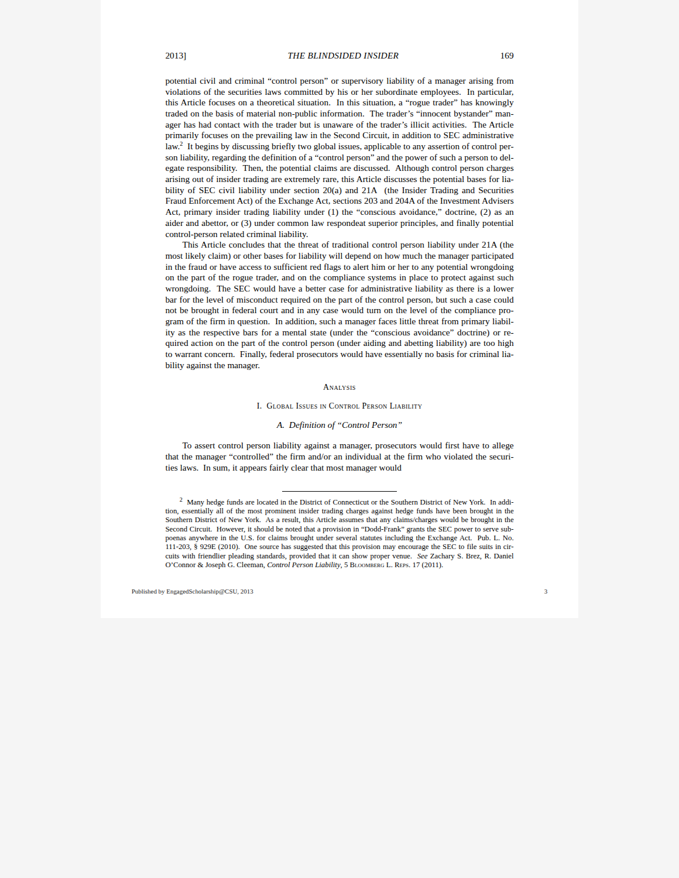2013] THE BLINDSIDED INSIDER 169
potential civil and criminal “control person” or supervisory liability of a manager arising from violations of the securities laws committed by his or her subordinate employees. In particular, this Article focuses on a theoretical situation. In this situation, a “rogue trader” has knowingly traded on the basis of material non-public information. The trader’s “innocent bystander” manager has had contact with the trader but is unaware of the trader’s illicit activities. The Article primarily focuses on the prevailing law in the Second Circuit, in addition to SEC administrative law.2 It begins by discussing briefly two global issues, applicable to any assertion of control person liability, regarding the definition of a “control person” and the power of such a person to delegate responsibility. Then, the potential claims are discussed. Although control person charges arising out of insider trading are extremely rare, this Article discusses the potential bases for liability of SEC civil liability under section 20(a) and 21A (the Insider Trading and Securities Fraud Enforcement Act) of the Exchange Act, sections 203 and 204A of the Investment Advisers Act, primary insider trading liability under (1) the “conscious avoidance,” doctrine, (2) as an aider and abettor, or (3) under common law respondeat superior principles, and finally potential control-person related criminal liability.
This Article concludes that the threat of traditional control person liability under 21A (the most likely claim) or other bases for liability will depend on how much the manager participated in the fraud or have access to sufficient red flags to alert him or her to any potential wrongdoing on the part of the rogue trader, and on the compliance systems in place to protect against such wrongdoing. The SEC would have a better case for administrative liability as there is a lower bar for the level of misconduct required on the part of the control person, but such a case could not be brought in federal court and in any case would turn on the level of the compliance program of the firm in question. In addition, such a manager faces little threat from primary liability as the respective bars for a mental state (under the “conscious avoidance” doctrine) or required action on the part of the control person (under aiding and abetting liability) are too high to warrant concern. Finally, federal prosecutors would have essentially no basis for criminal liability against the manager.
Analysis
I. Global Issues in Control Person Liability
A. Definition of “Control Person”
To assert control person liability against a manager, prosecutors would first have to allege that the manager “controlled” the firm and/or an individual at the firm who violated the securities laws. In sum, it appears fairly clear that most manager would
2 Many hedge funds are located in the District of Connecticut or the Southern District of New York. In addition, essentially all of the most prominent insider trading charges against hedge funds have been brought in the Southern District of New York. As a result, this Article assumes that any claims/charges would be brought in the Second Circuit. However, it should be noted that a provision in “Dodd-Frank” grants the SEC power to serve subpoenas anywhere in the U.S. for claims brought under several statutes including the Exchange Act. Pub. L. No. 111-203, § 929E (2010). One source has suggested that this provision may encourage the SEC to file suits in circuits with friendlier pleading standards, provided that it can show proper venue. See Zachary S. Brez, R. Daniel O’Connor & Joseph G. Cleeman, Control Person Liability, 5 Bloomberg L. Reps. 17 (2011).
Published by EngagedScholarship@CSU, 2013 3